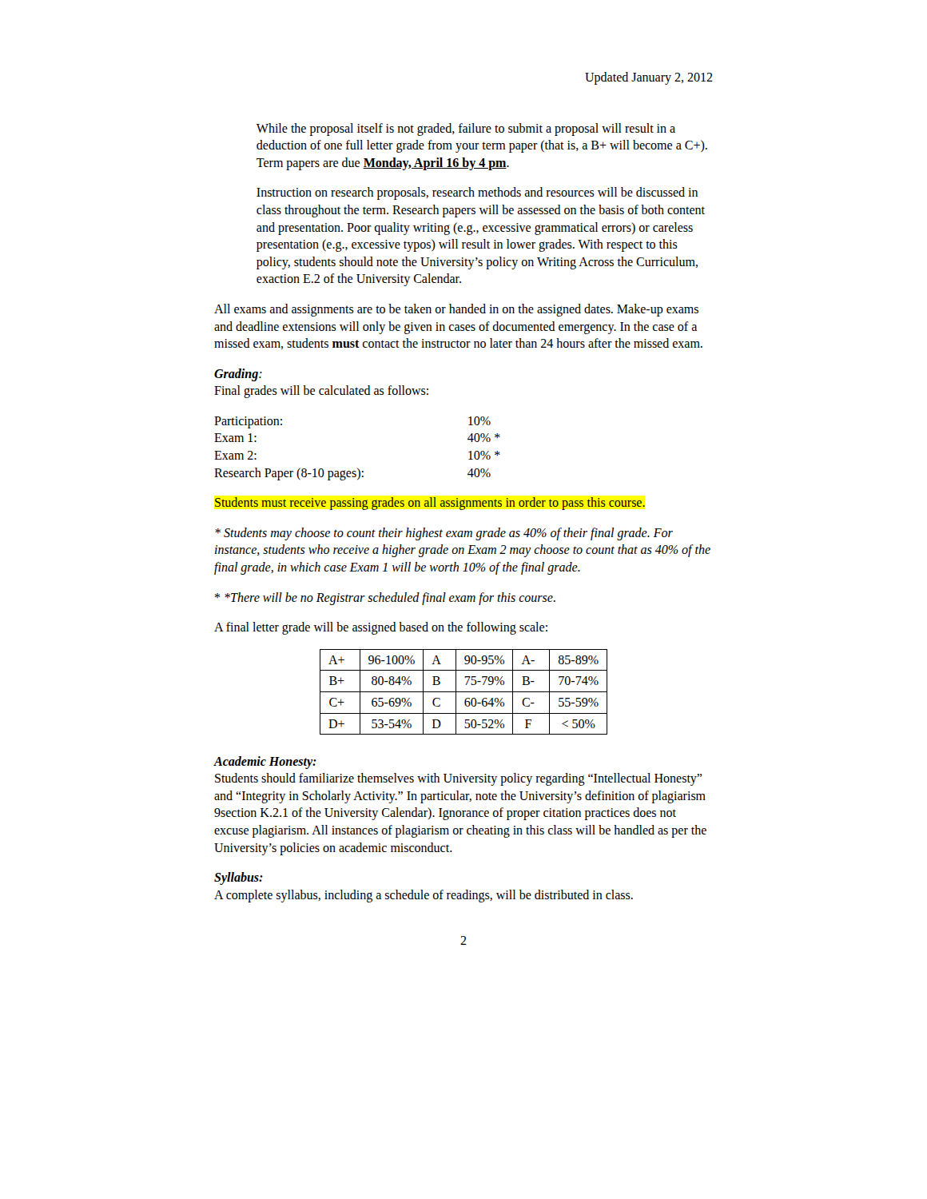Updated January 2, 2012
While the proposal itself is not graded, failure to submit a proposal will result in a deduction of one full letter grade from your term paper (that is, a B+ will become a C+). Term papers are due Monday, April 16 by 4 pm.
Instruction on research proposals, research methods and resources will be discussed in class throughout the term. Research papers will be assessed on the basis of both content and presentation. Poor quality writing (e.g., excessive grammatical errors) or careless presentation (e.g., excessive typos) will result in lower grades. With respect to this policy, students should note the University’s policy on Writing Across the Curriculum, exaction E.2 of the University Calendar.
All exams and assignments are to be taken or handed in on the assigned dates. Make-up exams and deadline extensions will only be given in cases of documented emergency. In the case of a missed exam, students must contact the instructor no later than 24 hours after the missed exam.
Grading:
Final grades will be calculated as follows:
Participation: 10% Exam 1: 40% * Exam 2: 10% * Research Paper (8-10 pages): 40%
Students must receive passing grades on all assignments in order to pass this course.
* Students may choose to count their highest exam grade as 40% of their final grade. For instance, students who receive a higher grade on Exam 2 may choose to count that as 40% of the final grade, in which case Exam 1 will be worth 10% of the final grade.
* *There will be no Registrar scheduled final exam for this course.
A final letter grade will be assigned based on the following scale:
| A+ | 96-100% | A | 90-95% | A- | 85-89% |
| B+ | 80-84% | B | 75-79% | B- | 70-74% |
| C+ | 65-69% | C | 60-64% | C- | 55-59% |
| D+ | 53-54% | D | 50-52% | F | < 50% |
Academic Honesty:
Students should familiarize themselves with University policy regarding “Intellectual Honesty” and “Integrity in Scholarly Activity.” In particular, note the University’s definition of plagiarism 9section K.2.1 of the University Calendar). Ignorance of proper citation practices does not excuse plagiarism. All instances of plagiarism or cheating in this class will be handled as per the University’s policies on academic misconduct.
Syllabus:
A complete syllabus, including a schedule of readings, will be distributed in class.
2